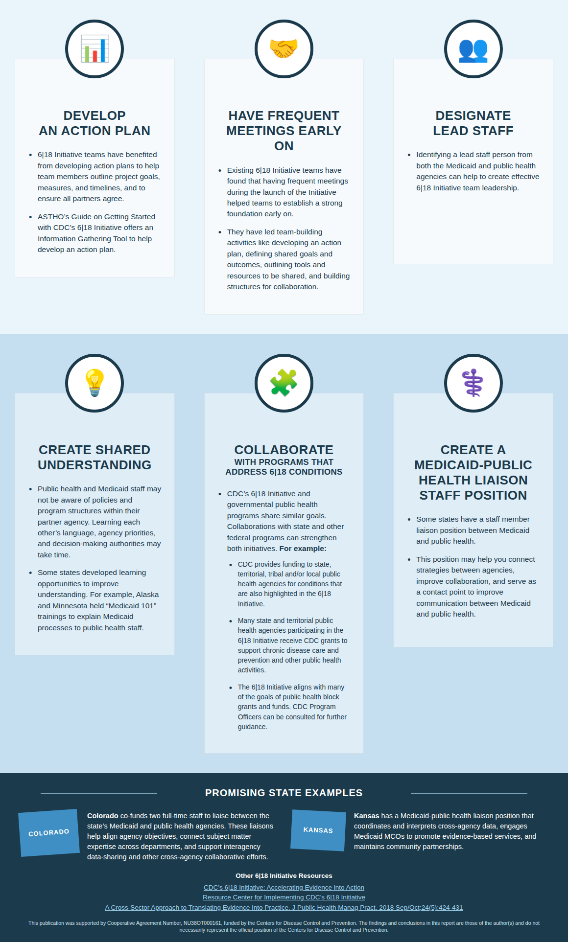📊
Develop
an Action Plan
6|18 Initiative teams have benefited from developing action plans to help team members outline project goals, measures, and timelines, and to ensure all partners agree.
ASTHO’s Guide on Getting Started with CDC’s 6|18 Initiative offers an Information Gathering Tool to help develop an action plan.
🤝
Have Frequent
Meetings Early On
Existing 6|18 Initiative teams have found that having frequent meetings during the launch of the Initiative helped teams to establish a strong foundation early on.
They have led team-building activities like developing an action plan, defining shared goals and outcomes, outlining tools and resources to be shared, and building structures for collaboration.
👥
Designate
Lead Staff
Identifying a lead staff person from both the Medicaid and public health agencies can help to create effective 6|18 Initiative team leadership.
💡
Create Shared
Understanding
Public health and Medicaid staff may not be aware of policies and program structures within their partner agency. Learning each other’s language, agency priorities, and decision-making authorities may take time.
Some states developed learning opportunities to improve understanding. For example, Alaska and Minnesota held “Medicaid 101” trainings to explain Medicaid processes to public health staff.
🧩
Collaboratewith Programs that
Address 6|18 Conditions
CDC’s 6|18 Initiative and governmental public health programs share similar goals. Collaborations with state and other federal programs can strengthen both initiatives. For example:
CDC provides funding to state, territorial, tribal and/or local public health agencies for conditions that are also highlighted in the 6|18 Initiative.
Many state and territorial public health agencies participating in the 6|18 Initiative receive CDC grants to support chronic disease care and prevention and other public health activities.
The 6|18 Initiative aligns with many of the goals of public health block grants and funds. CDC Program Officers can be consulted for further guidance.
⚕️
Create a
Medicaid-Public
Health Liaison
Staff Position
Some states have a staff member liaison position between Medicaid and public health.
This position may help you connect strategies between agencies, improve collaboration, and serve as a contact point to improve communication between Medicaid and public health.
Promising State Examples
COLORADO
Colorado co-funds two full-time staff to liaise between the state’s Medicaid and public health agencies. These liaisons help align agency objectives, connect subject matter expertise across departments, and support interagency data-sharing and other cross-agency collaborative efforts.
KANSAS
Kansas has a Medicaid-public health liaison position that coordinates and interprets cross-agency data, engages Medicaid MCOs to promote evidence-based services, and maintains community partnerships.
Other 6|18 Initiative Resources
CDC’s 6|18 Initiative: Accelerating Evidence into Action Resource Center for Implementing CDC’s 6|18 Initiative A Cross-Sector Approach to Translating Evidence Into Practice. J Public Health Manag Pract. 2018 Sep/Oct;24(5):424-431
This publication was supported by Cooperative Agreement Number, NU38OT000161, funded by the Centers for Disease Control and Prevention. The findings and conclusions in this report are those of the author(s) and do not necessarily represent the official position of the Centers for Disease Control and Prevention.